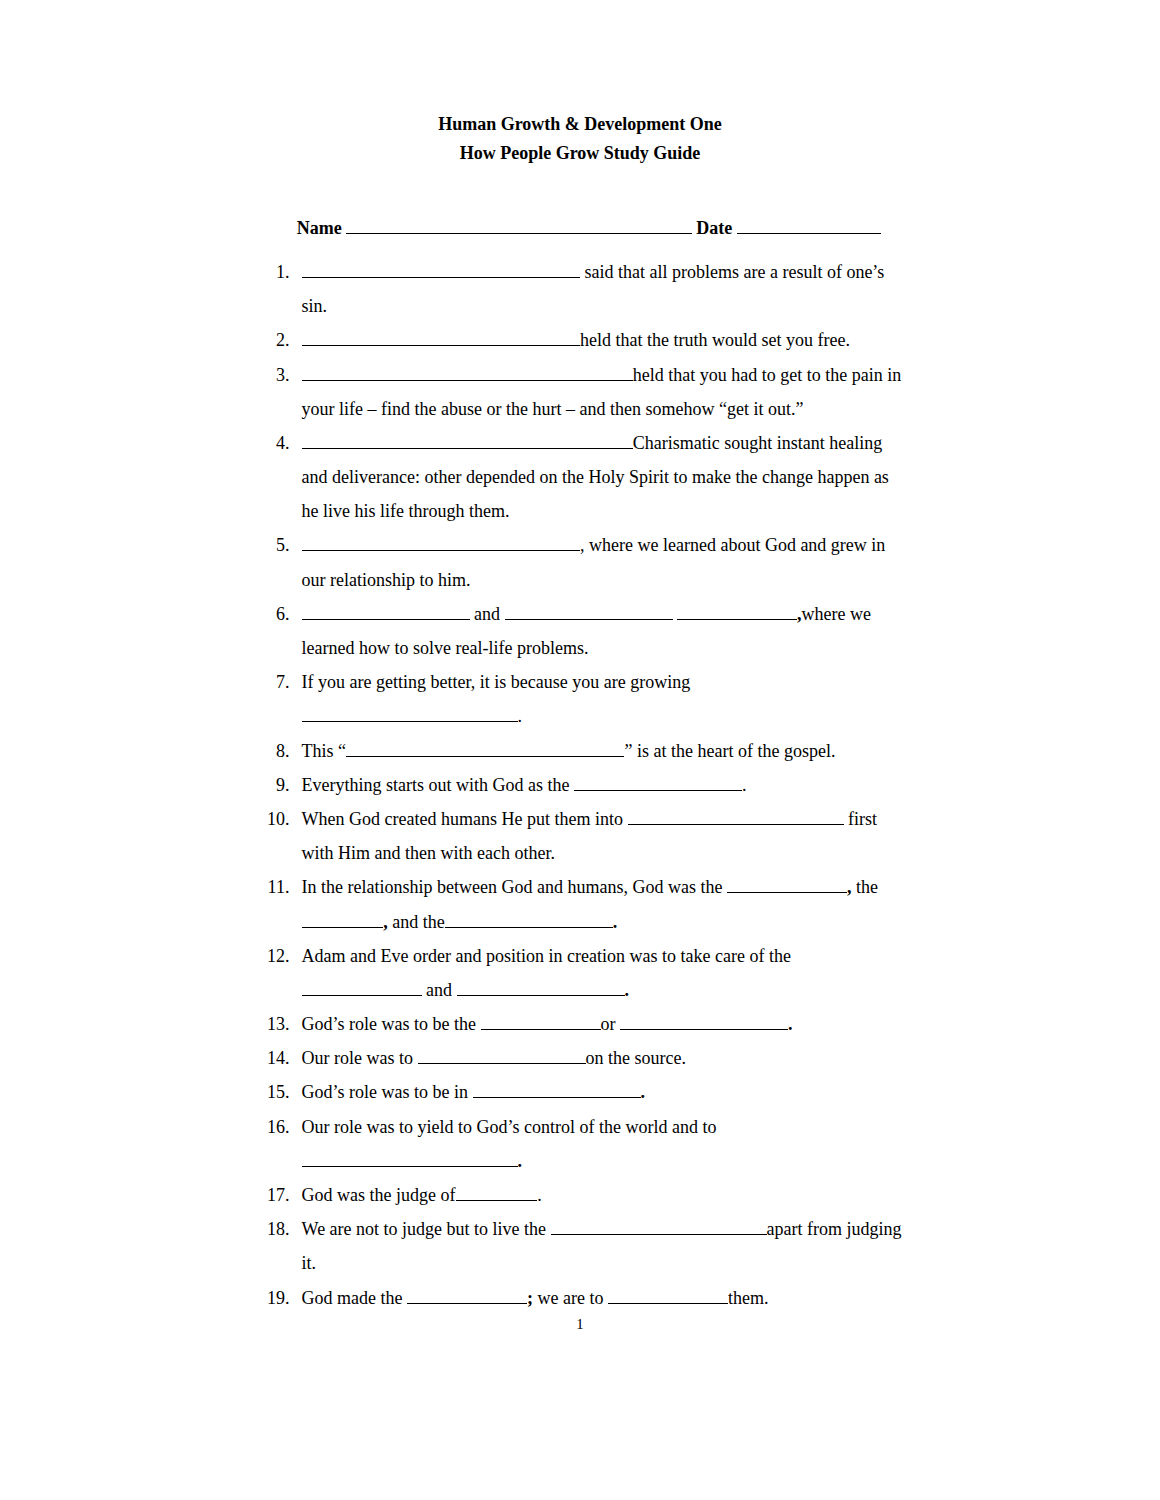Human Growth & Development One
How People Grow Study Guide
Name Date
said that all problems are a result of one’s sin.
held that the truth would set you free.
held that you had to get to the pain in your life – find the abuse or the hurt – and then somehow “get it out.”
Charismatic sought instant healing and deliverance: other depended on the Holy Spirit to make the change happen as he live his life through them.
, where we learned about God and grew in our relationship to him.
and , where we learned how to solve real-life problems.
If you are getting better, it is because you are growing .
This “ ” is at the heart of the gospel.
Everything starts out with God as the .
When God created humans He put them into first with Him and then with each other.
In the relationship between God and humans, God was the , the , and the .
Adam and Eve order and position in creation was to take care of the and .
God’s role was to be the or .
Our role was to on the source.
God’s role was to be in .
Our role was to yield to God’s control of the world and to .
God was the judge of .
We are not to judge but to live the apart from judging it.
God made the ; we are to them.
1